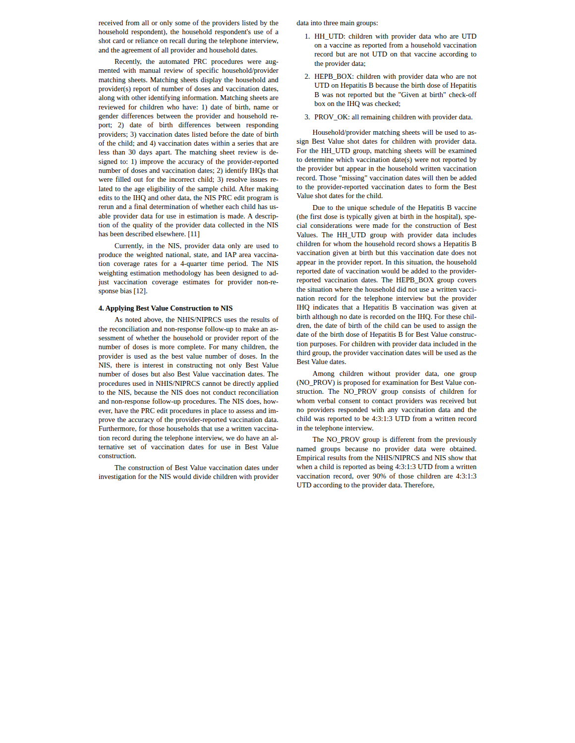received from all or only some of the providers listed by the household respondent), the household respondent's use of a shot card or reliance on recall during the telephone interview, and the agreement of all provider and household dates.
Recently, the automated PRC procedures were augmented with manual review of specific household/provider matching sheets. Matching sheets display the household and provider(s) report of number of doses and vaccination dates, along with other identifying information. Matching sheets are reviewed for children who have: 1) date of birth, name or gender differences between the provider and household report; 2) date of birth differences between responding providers; 3) vaccination dates listed before the date of birth of the child; and 4) vaccination dates within a series that are less than 30 days apart. The matching sheet review is designed to: 1) improve the accuracy of the provider-reported number of doses and vaccination dates; 2) identify IHQs that were filled out for the incorrect child; 3) resolve issues related to the age eligibility of the sample child. After making edits to the IHQ and other data, the NIS PRC edit program is rerun and a final determination of whether each child has usable provider data for use in estimation is made. A description of the quality of the provider data collected in the NIS has been described elsewhere. [11]
Currently, in the NIS, provider data only are used to produce the weighted national, state, and IAP area vaccination coverage rates for a 4-quarter time period. The NIS weighting estimation methodology has been designed to adjust vaccination coverage estimates for provider non-response bias [12].
4. Applying Best Value Construction to NIS
As noted above, the NHIS/NIPRCS uses the results of the reconciliation and non-response follow-up to make an assessment of whether the household or provider report of the number of doses is more complete. For many children, the provider is used as the best value number of doses. In the NIS, there is interest in constructing not only Best Value number of doses but also Best Value vaccination dates. The procedures used in NHIS/NIPRCS cannot be directly applied to the NIS, because the NIS does not conduct reconciliation and non-response follow-up procedures. The NIS does, however, have the PRC edit procedures in place to assess and improve the accuracy of the provider-reported vaccination data. Furthermore, for those households that use a written vaccination record during the telephone interview, we do have an alternative set of vaccination dates for use in Best Value construction.
The construction of Best Value vaccination dates under investigation for the NIS would divide children with provider data into three main groups:
HH_UTD: children with provider data who are UTD on a vaccine as reported from a household vaccination record but are not UTD on that vaccine according to the provider data;
HEPB_BOX: children with provider data who are not UTD on Hepatitis B because the birth dose of Hepatitis B was not reported but the "Given at birth" check-off box on the IHQ was checked;
PROV_OK: all remaining children with provider data.
Household/provider matching sheets will be used to assign Best Value shot dates for children with provider data. For the HH_UTD group, matching sheets will be examined to determine which vaccination date(s) were not reported by the provider but appear in the household written vaccination record. Those "missing" vaccination dates will then be added to the provider-reported vaccination dates to form the Best Value shot dates for the child.
Due to the unique schedule of the Hepatitis B vaccine (the first dose is typically given at birth in the hospital), special considerations were made for the construction of Best Values. The HH_UTD group with provider data includes children for whom the household record shows a Hepatitis B vaccination given at birth but this vaccination date does not appear in the provider report. In this situation, the household reported date of vaccination would be added to the provider-reported vaccination dates. The HEPB_BOX group covers the situation where the household did not use a written vaccination record for the telephone interview but the provider IHQ indicates that a Hepatitis B vaccination was given at birth although no date is recorded on the IHQ. For these children, the date of birth of the child can be used to assign the date of the birth dose of Hepatitis B for Best Value construction purposes. For children with provider data included in the third group, the provider vaccination dates will be used as the Best Value dates.
Among children without provider data, one group (NO_PROV) is proposed for examination for Best Value construction. The NO_PROV group consists of children for whom verbal consent to contact providers was received but no providers responded with any vaccination data and the child was reported to be 4:3:1:3 UTD from a written record in the telephone interview.
The NO_PROV group is different from the previously named groups because no provider data were obtained. Empirical results from the NHIS/NIPRCS and NIS show that when a child is reported as being 4:3:1:3 UTD from a written vaccination record, over 90% of those children are 4:3:1:3 UTD according to the provider data. Therefore,